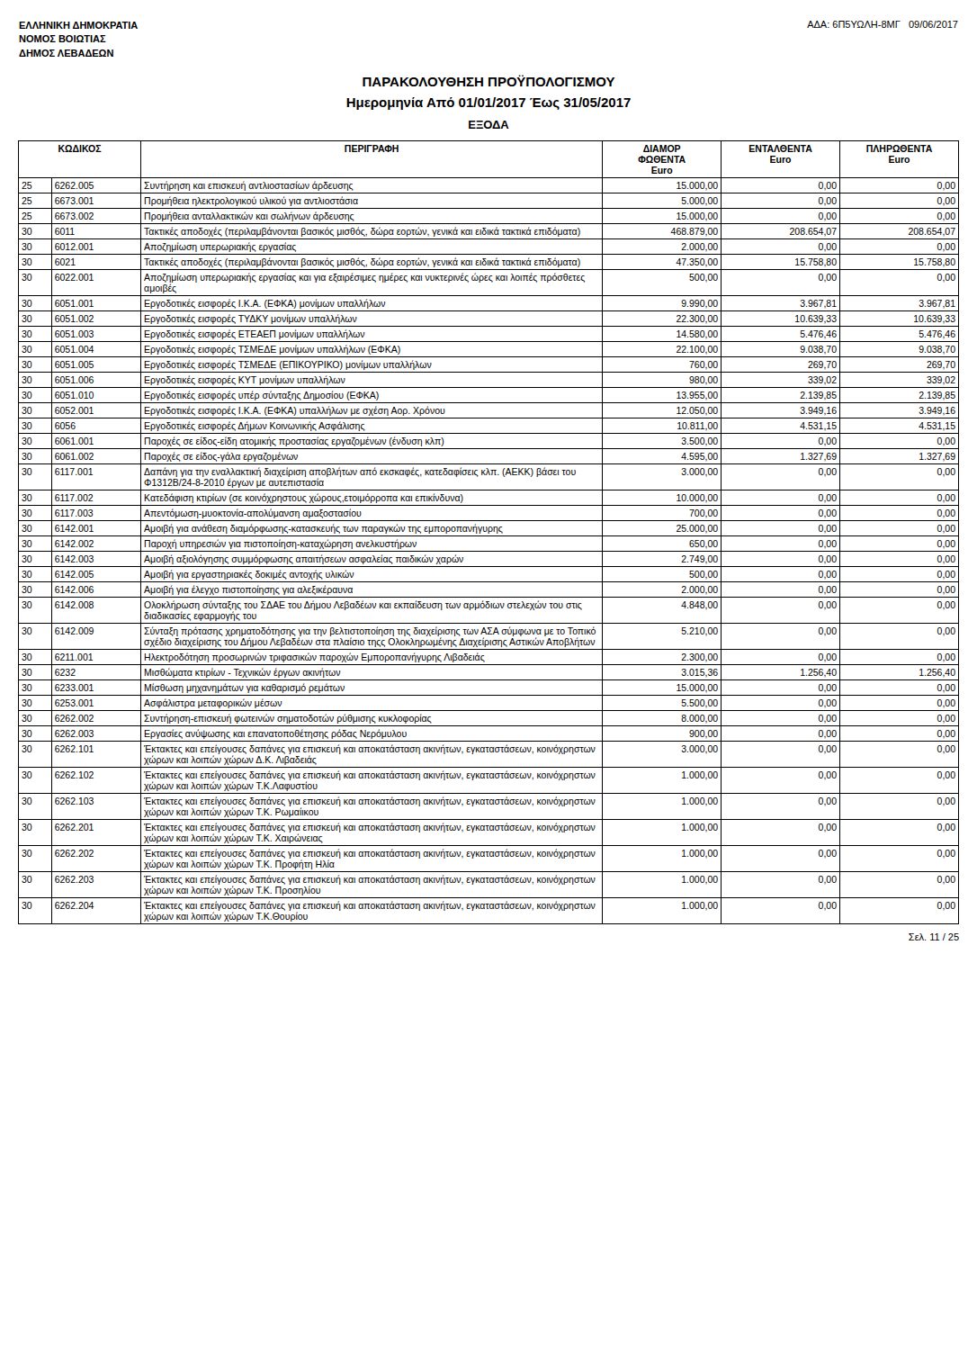| ΕΛΛΗΝΙΚΗ ΔΗΜΟΚΡΑΤΙΑ ΝΟΜΟΣ ΒΟΙΩΤΙΑΣ ΔΗΜΟΣ ΛΕΒΑΔΕΩΝ | ΑΔΑ: 6Π5ΥΩΛΗ-8ΜΓ 09/06/2017 |
ΠΑΡΑΚΟΛΟΥΘΗΣΗ ΠΡΟΫΠΟΛΟΓΙΣΜΟΥ
Ημερομηνία Από 01/01/2017 Έως 31/05/2017
ΕΞΟΔΑ
| ΚΩΔΙΚΟΣ | ΠΕΡΙΓΡΑΦΗ | ΔΙΑΜΟΡ ΦΩΘΕΝΤΑ Euro | ΕΝΤΑΛΘΕΝΤΑ Euro | ΠΛΗΡΩΘΕΝΤΑ Euro |
| --- | --- | --- | --- | --- |
| 25 | 6262.005 | Συντήρηση και επισκευή αντλιοστασίων άρδευσης | 15.000,00 | 0,00 | 0,00 |
| 25 | 6673.001 | Προμήθεια ηλεκτρολογικού υλικού για αντλιοστάσια | 5.000,00 | 0,00 | 0,00 |
| 25 | 6673.002 | Προμήθεια ανταλλακτικών και σωλήνων άρδευσης | 15.000,00 | 0,00 | 0,00 |
| 30 | 6011 | Τακτικές αποδοχές (περιλαμβάνονται βασικός μισθός, δώρα εορτών, γενικά και ειδικά τακτικά επιδόματα) | 468.879,00 | 208.654,07 | 208.654,07 |
| 30 | 6012.001 | Αποζημίωση υπερωριακής εργασίας | 2.000,00 | 0,00 | 0,00 |
| 30 | 6021 | Τακτικές αποδοχές (περιλαμβάνονται βασικός μισθός, δώρα εορτών, γενικά και ειδικά τακτικά επιδόματα) | 47.350,00 | 15.758,80 | 15.758,80 |
| 30 | 6022.001 | Αποζημίωση υπερωριακής εργασίας και για εξαιρέσιμες ημέρες και νυκτερινές ώρες και λοιπές πρόσθετες αμοιβές | 500,00 | 0,00 | 0,00 |
| 30 | 6051.001 | Εργοδοτικές εισφορές Ι.Κ.Α. (ΕΦΚΑ) μονίμων υπαλλήλων | 9.990,00 | 3.967,81 | 3.967,81 |
| 30 | 6051.002 | Εργοδοτικές εισφορές ΤΥΔΚΥ μονίμων υπαλλήλων | 22.300,00 | 10.639,33 | 10.639,33 |
| 30 | 6051.003 | Εργοδοτικές εισφορές ΕΤΕΑΕΠ μονίμων υπαλλήλων | 14.580,00 | 5.476,46 | 5.476,46 |
| 30 | 6051.004 | Εργοδοτικές εισφορές ΤΣΜΕΔΕ μονίμων υπαλλήλων (ΕΦΚΑ) | 22.100,00 | 9.038,70 | 9.038,70 |
| 30 | 6051.005 | Εργοδοτικές εισφορές ΤΣΜΕΔΕ (ΕΠΙΚΟΥΡΙΚΟ) μονίμων υπαλλήλων | 760,00 | 269,70 | 269,70 |
| 30 | 6051.006 | Εργοδοτικές εισφορές ΚΥΤ μονίμων υπαλλήλων | 980,00 | 339,02 | 339,02 |
| 30 | 6051.010 | Εργοδοτικές εισφορές υπέρ σύνταξης Δημοσίου (ΕΦΚΑ) | 13.955,00 | 2.139,85 | 2.139,85 |
| 30 | 6052.001 | Εργοδοτικές εισφορές Ι.Κ.Α. (ΕΦΚΑ) υπαλλήλων με σχέση Αορ. Χρόνου | 12.050,00 | 3.949,16 | 3.949,16 |
| 30 | 6056 | Εργοδοτικές εισφορές Δήμων Κοινωνικής Ασφάλισης | 10.811,00 | 4.531,15 | 4.531,15 |
| 30 | 6061.001 | Παροχές σε είδος-είδη ατομικής προστασίας εργαζομένων (ένδυση κλπ) | 3.500,00 | 0,00 | 0,00 |
| 30 | 6061.002 | Παροχές σε είδος-γάλα εργαζομένων | 4.595,00 | 1.327,69 | 1.327,69 |
| 30 | 6117.001 | Δαπάνη για την εναλλακτική διαχείριση αποβλήτων από εκσκαφές, κατεδαφίσεις κλπ. (ΑΕΚΚ) βάσει του Φ1312Β/24-8-2010 έργων με αυτεπιστασία | 3.000,00 | 0,00 | 0,00 |
| 30 | 6117.002 | Κατεδάφιση κτιρίων (σε κοινόχρηστους χώρους,ετοιμόρροπα και επικίνδυνα) | 10.000,00 | 0,00 | 0,00 |
| 30 | 6117.003 | Απεντόμωση-μυοκτονία-απολύμανση αμαξοστασίου | 700,00 | 0,00 | 0,00 |
| 30 | 6142.001 | Αμοιβή για ανάθεση διαμόρφωσης-κατασκευής των παραγκών της εμποροπανήγυρης | 25.000,00 | 0,00 | 0,00 |
| 30 | 6142.002 | Παροχή υπηρεσιών για πιστοποίηση-καταχώρηση ανελκυστήρων | 650,00 | 0,00 | 0,00 |
| 30 | 6142.003 | Αμοιβή αξιολόγησης συμμόρφωσης απαιτήσεων ασφαλείας παιδικών χαρών | 2.749,00 | 0,00 | 0,00 |
| 30 | 6142.005 | Αμοιβή για εργαστηριακές δοκιμές αντοχής υλικών | 500,00 | 0,00 | 0,00 |
| 30 | 6142.006 | Αμοιβή για έλεγχο πιστοποίησης για αλεξικέραυνα | 2.000,00 | 0,00 | 0,00 |
| 30 | 6142.008 | Ολοκλήρωση σύνταξης του ΣΔΑΕ του Δήμου Λεβαδέων και εκπαίδευση των αρμόδιων στελεχών του στις διαδικασίες εφαρμογής του | 4.848,00 | 0,00 | 0,00 |
| 30 | 6142.009 | Σύνταξη πρότασης χρηματοδότησης για την βελτιστοποίηση της διαχείρισης των ΑΣΑ σύμφωνα με το Τοπικό σχέδιο διαχείρισης του Δήμου Λεβαδέων στα πλαίσιο τηςς Ολοκληρωμένης Διαχείρισης Αστικών Αποβλήτων | 5.210,00 | 0,00 | 0,00 |
| 30 | 6211.001 | Ηλεκτροδότηση προσωρινών τριφασικών παροχών Εμποροπανήγυρης Λιβαδειάς | 2.300,00 | 0,00 | 0,00 |
| 30 | 6232 | Μισθώματα κτιρίων - Τεχνικών έργων ακινήτων | 3.015,36 | 1.256,40 | 1.256,40 |
| 30 | 6233.001 | Μίσθωση μηχανημάτων για καθαρισμό ρεμάτων | 15.000,00 | 0,00 | 0,00 |
| 30 | 6253.001 | Ασφάλιστρα μεταφορικών μέσων | 5.500,00 | 0,00 | 0,00 |
| 30 | 6262.002 | Συντήρηση-επισκευή φωτεινών σηματοδοτών ρύθμισης κυκλοφορίας | 8.000,00 | 0,00 | 0,00 |
| 30 | 6262.003 | Εργασίες ανύψωσης και επανατοποθέτησης ρόδας Νερόμυλου | 900,00 | 0,00 | 0,00 |
| 30 | 6262.101 | Έκτακτες και επείγουσες δαπάνες για επισκευή και αποκατάσταση ακινήτων, εγκαταστάσεων, κοινόχρηστων χώρων και λοιπών χώρων Δ.Κ. Λιβαδειάς | 3.000,00 | 0,00 | 0,00 |
| 30 | 6262.102 | Έκτακτες και επείγουσες δαπάνες για επισκευή και αποκατάσταση ακινήτων, εγκαταστάσεων, κοινόχρηστων χώρων και λοιπών χώρων Τ.Κ.Λαφυστίου | 1.000,00 | 0,00 | 0,00 |
| 30 | 6262.103 | Έκτακτες και επείγουσες δαπάνες για επισκευή και αποκατάσταση ακινήτων, εγκαταστάσεων, κοινόχρηστων χώρων και λοιπών χώρων Τ.Κ. Ρωμαίικου | 1.000,00 | 0,00 | 0,00 |
| 30 | 6262.201 | Έκτακτες και επείγουσες δαπάνες για επισκευή και αποκατάσταση ακινήτων, εγκαταστάσεων, κοινόχρηστων χώρων και λοιπών χώρων Τ.Κ. Χαιρώνειας | 1.000,00 | 0,00 | 0,00 |
| 30 | 6262.202 | Έκτακτες και επείγουσες δαπάνες για επισκευή και αποκατάσταση ακινήτων, εγκαταστάσεων, κοινόχρηστων χώρων και λοιπών χώρων Τ.Κ. Προφήτη Ηλία | 1.000,00 | 0,00 | 0,00 |
| 30 | 6262.203 | Έκτακτες και επείγουσες δαπάνες για επισκευή και αποκατάσταση ακινήτων, εγκαταστάσεων, κοινόχρηστων χώρων και λοιπών χώρων Τ.Κ. Προσηλίου | 1.000,00 | 0,00 | 0,00 |
| 30 | 6262.204 | Έκτακτες και επείγουσες δαπάνες για επισκευή και αποκατάσταση ακινήτων, εγκαταστάσεων, κοινόχρηστων χώρων και λοιπών χώρων Τ.Κ.Θουρίου | 1.000,00 | 0,00 | 0,00 |
Σελ. 11 / 25